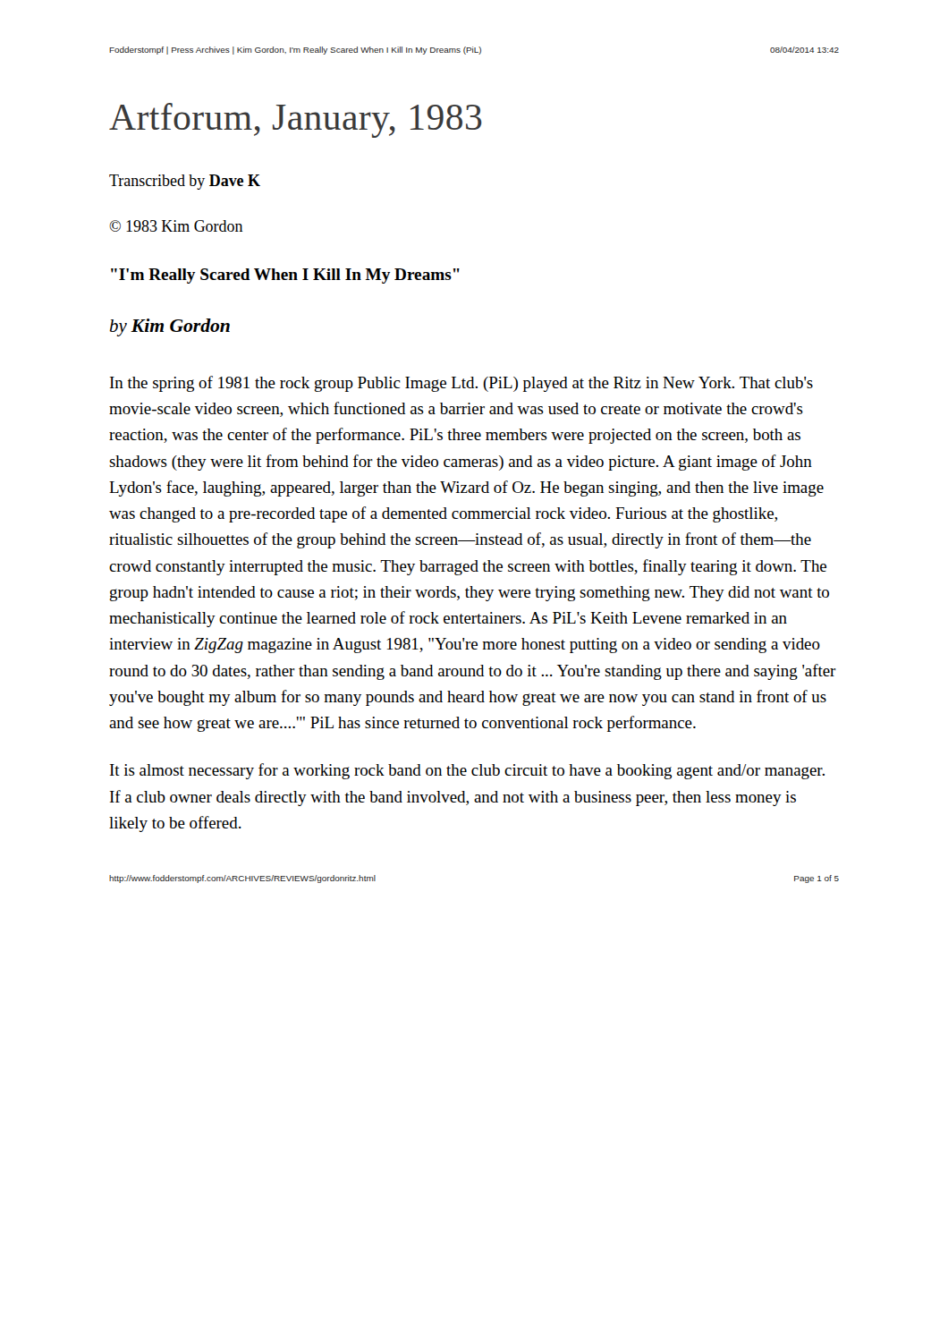Fodderstompf | Press Archives | Kim Gordon, I'm Really Scared When I Kill In My Dreams (PiL) 08/04/2014 13:42
Artforum, January, 1983
Transcribed by Dave K
© 1983 Kim Gordon
"I'm Really Scared When I Kill In My Dreams"
by Kim Gordon
In the spring of 1981 the rock group Public Image Ltd. (PiL) played at the Ritz in New York. That club's movie-scale video screen, which functioned as a barrier and was used to create or motivate the crowd's reaction, was the center of the performance. PiL's three members were projected on the screen, both as shadows (they were lit from behind for the video cameras) and as a video picture. A giant image of John Lydon's face, laughing, appeared, larger than the Wizard of Oz. He began singing, and then the live image was changed to a pre-recorded tape of a demented commercial rock video. Furious at the ghostlike, ritualistic silhouettes of the group behind the screen—instead of, as usual, directly in front of them—the crowd constantly interrupted the music. They barraged the screen with bottles, finally tearing it down. The group hadn't intended to cause a riot; in their words, they were trying something new. They did not want to mechanistically continue the learned role of rock entertainers. As PiL's Keith Levene remarked in an interview in ZigZag magazine in August 1981, "You're more honest putting on a video or sending a video round to do 30 dates, rather than sending a band around to do it ... You're standing up there and saying 'after you've bought my album for so many pounds and heard how great we are now you can stand in front of us and see how great we are....'" PiL has since returned to conventional rock performance.
It is almost necessary for a working rock band on the club circuit to have a booking agent and/or manager. If a club owner deals directly with the band involved, and not with a business peer, then less money is likely to be offered.
http://www.fodderstompf.com/ARCHIVES/REVIEWS/gordonritz.html Page 1 of 5